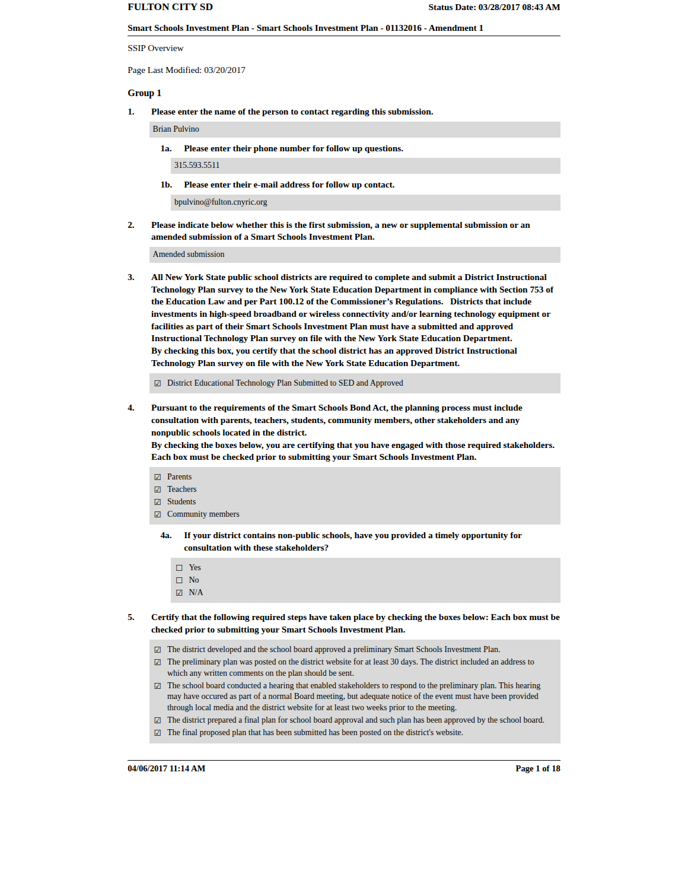FULTON CITY SD Status Date: 03/28/2017 08:43 AM
Smart Schools Investment Plan - Smart Schools Investment Plan - 01132016 - Amendment 1
SSIP Overview
Page Last Modified: 03/20/2017
Group 1
1. Please enter the name of the person to contact regarding this submission.
Brian Pulvino
1a. Please enter their phone number for follow up questions.
315.593.5511
1b. Please enter their e-mail address for follow up contact.
bpulvino@fulton.cnyric.org
2. Please indicate below whether this is the first submission, a new or supplemental submission or an amended submission of a Smart Schools Investment Plan.
Amended submission
3. All New York State public school districts are required to complete and submit a District Instructional Technology Plan survey to the New York State Education Department in compliance with Section 753 of the Education Law and per Part 100.12 of the Commissioner’s Regulations. Districts that include investments in high-speed broadband or wireless connectivity and/or learning technology equipment or facilities as part of their Smart Schools Investment Plan must have a submitted and approved Instructional Technology Plan survey on file with the New York State Education Department.
By checking this box, you certify that the school district has an approved District Instructional Technology Plan survey on file with the New York State Education Department.
☑District Educational Technology Plan Submitted to SED and Approved
4. Pursuant to the requirements of the Smart Schools Bond Act, the planning process must include consultation with parents, teachers, students, community members, other stakeholders and any nonpublic schools located in the district.
By checking the boxes below, you are certifying that you have engaged with those required stakeholders. Each box must be checked prior to submitting your Smart Schools Investment Plan.
☑Parents
☑Teachers
☑Students
☑Community members
4a. If your district contains non-public schools, have you provided a timely opportunity for consultation with these stakeholders?
☐Yes
☐No
☑N/A
5. Certify that the following required steps have taken place by checking the boxes below: Each box must be checked prior to submitting your Smart Schools Investment Plan.
☑The district developed and the school board approved a preliminary Smart Schools Investment Plan.
☑The preliminary plan was posted on the district website for at least 30 days. The district included an address to which any written comments on the plan should be sent.
☑The school board conducted a hearing that enabled stakeholders to respond to the preliminary plan. This hearing may have occured as part of a normal Board meeting, but adequate notice of the event must have been provided through local media and the district website for at least two weeks prior to the meeting.
☑The district prepared a final plan for school board approval and such plan has been approved by the school board.
☑The final proposed plan that has been submitted has been posted on the district's website.
04/06/2017 11:14 AM Page 1 of 18